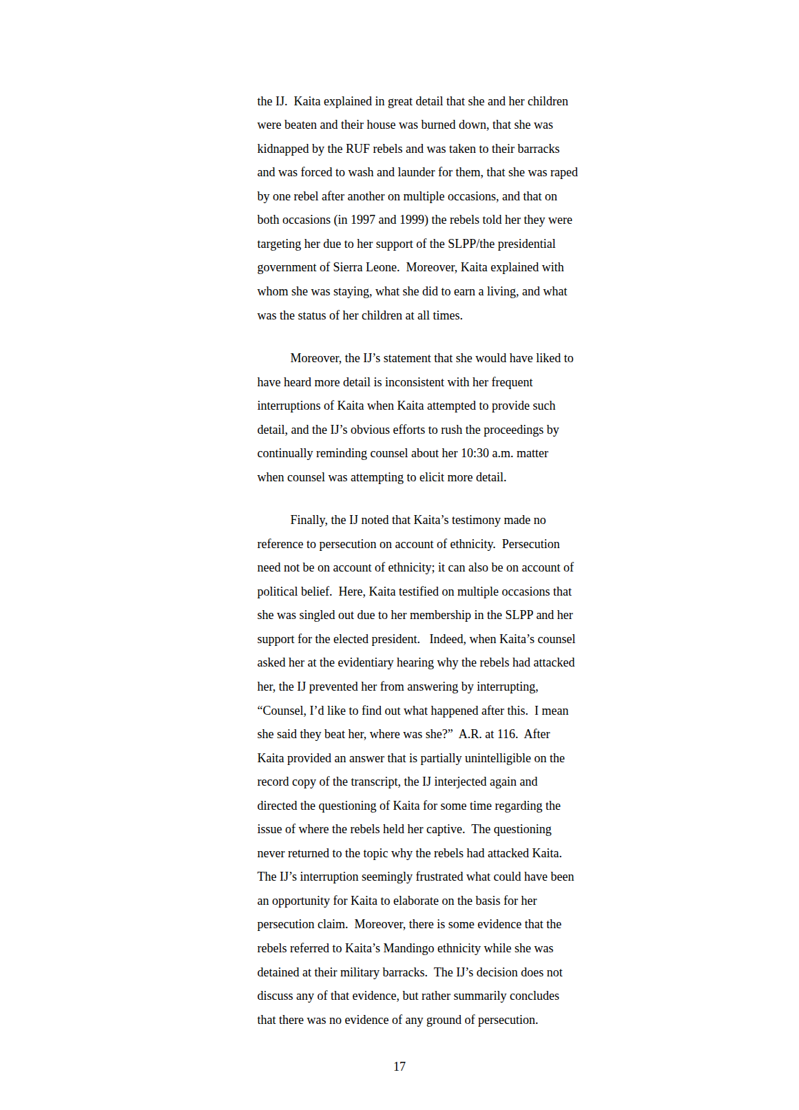the IJ. Kaita explained in great detail that she and her children were beaten and their house was burned down, that she was kidnapped by the RUF rebels and was taken to their barracks and was forced to wash and launder for them, that she was raped by one rebel after another on multiple occasions, and that on both occasions (in 1997 and 1999) the rebels told her they were targeting her due to her support of the SLPP/the presidential government of Sierra Leone. Moreover, Kaita explained with whom she was staying, what she did to earn a living, and what was the status of her children at all times.
Moreover, the IJ’s statement that she would have liked to have heard more detail is inconsistent with her frequent interruptions of Kaita when Kaita attempted to provide such detail, and the IJ’s obvious efforts to rush the proceedings by continually reminding counsel about her 10:30 a.m. matter when counsel was attempting to elicit more detail.
Finally, the IJ noted that Kaita’s testimony made no reference to persecution on account of ethnicity. Persecution need not be on account of ethnicity; it can also be on account of political belief. Here, Kaita testified on multiple occasions that she was singled out due to her membership in the SLPP and her support for the elected president. Indeed, when Kaita’s counsel asked her at the evidentiary hearing why the rebels had attacked her, the IJ prevented her from answering by interrupting, “Counsel, I’d like to find out what happened after this. I mean she said they beat her, where was she?” A.R. at 116. After Kaita provided an answer that is partially unintelligible on the record copy of the transcript, the IJ interjected again and directed the questioning of Kaita for some time regarding the issue of where the rebels held her captive. The questioning never returned to the topic why the rebels had attacked Kaita. The IJ’s interruption seemingly frustrated what could have been an opportunity for Kaita to elaborate on the basis for her persecution claim. Moreover, there is some evidence that the rebels referred to Kaita’s Mandingo ethnicity while she was detained at their military barracks. The IJ’s decision does not discuss any of that evidence, but rather summarily concludes that there was no evidence of any ground of persecution.
17